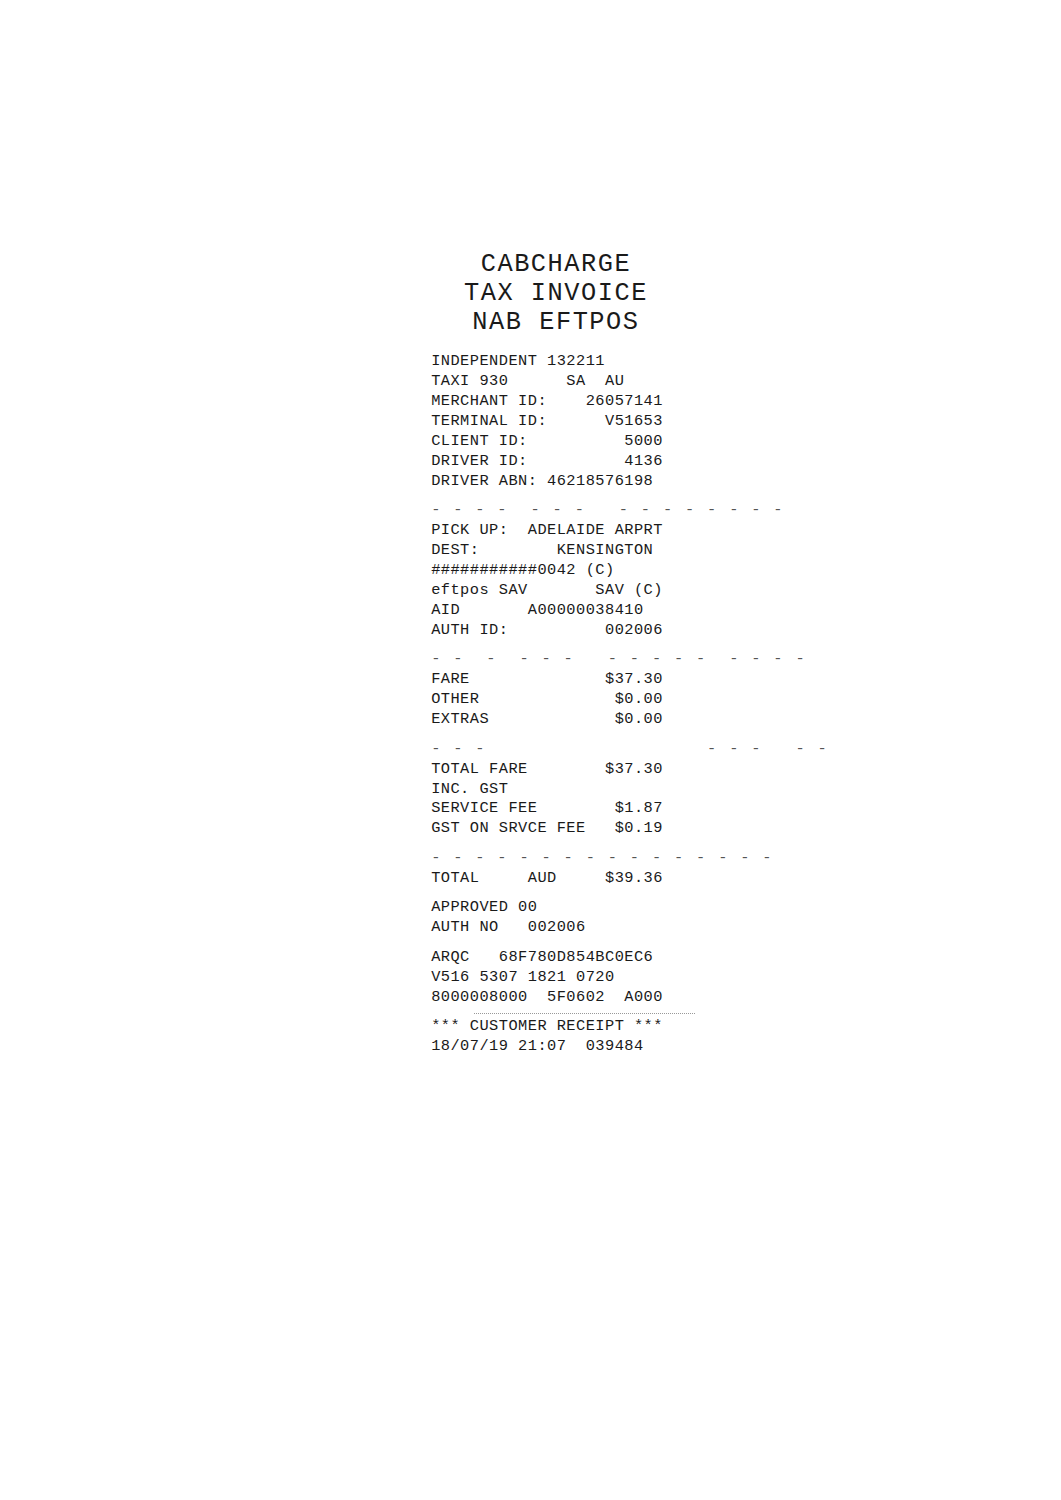CABCHARGE
TAX INVOICE
NAB EFTPOS
INDEPENDENT 132211
TAXI 930      SA  AU
MERCHANT ID:    26057141
TERMINAL ID:      V51653
CLIENT ID:          5000
DRIVER ID:          4136
DRIVER ABN: 46218576198
- - - -  - - -   - - - - - - - -
PICK UP:  ADELAIDE ARPRT
DEST:        KENSINGTON
###########0042 (C)
eftpos SAV       SAV (C)
AID       A00000038410
AUTH ID:          002006
- -  -  - - -   - - - - -  - - - -
FARE              $37.30
OTHER              $0.00
EXTRAS             $0.00
- - -                    - - -   - -
TOTAL FARE        $37.30
INC. GST
SERVICE FEE        $1.87
GST ON SRVCE FEE   $0.19
- - - - - - - - - - - - - - - -
TOTAL     AUD     $39.36
APPROVED 00
AUTH NO   002006
ARQC   68F780D854BC0EC6
V516 5307 1821 0720
8000008000  5F0602  A000
*** CUSTOMER RECEIPT ***
18/07/19 21:07  039484